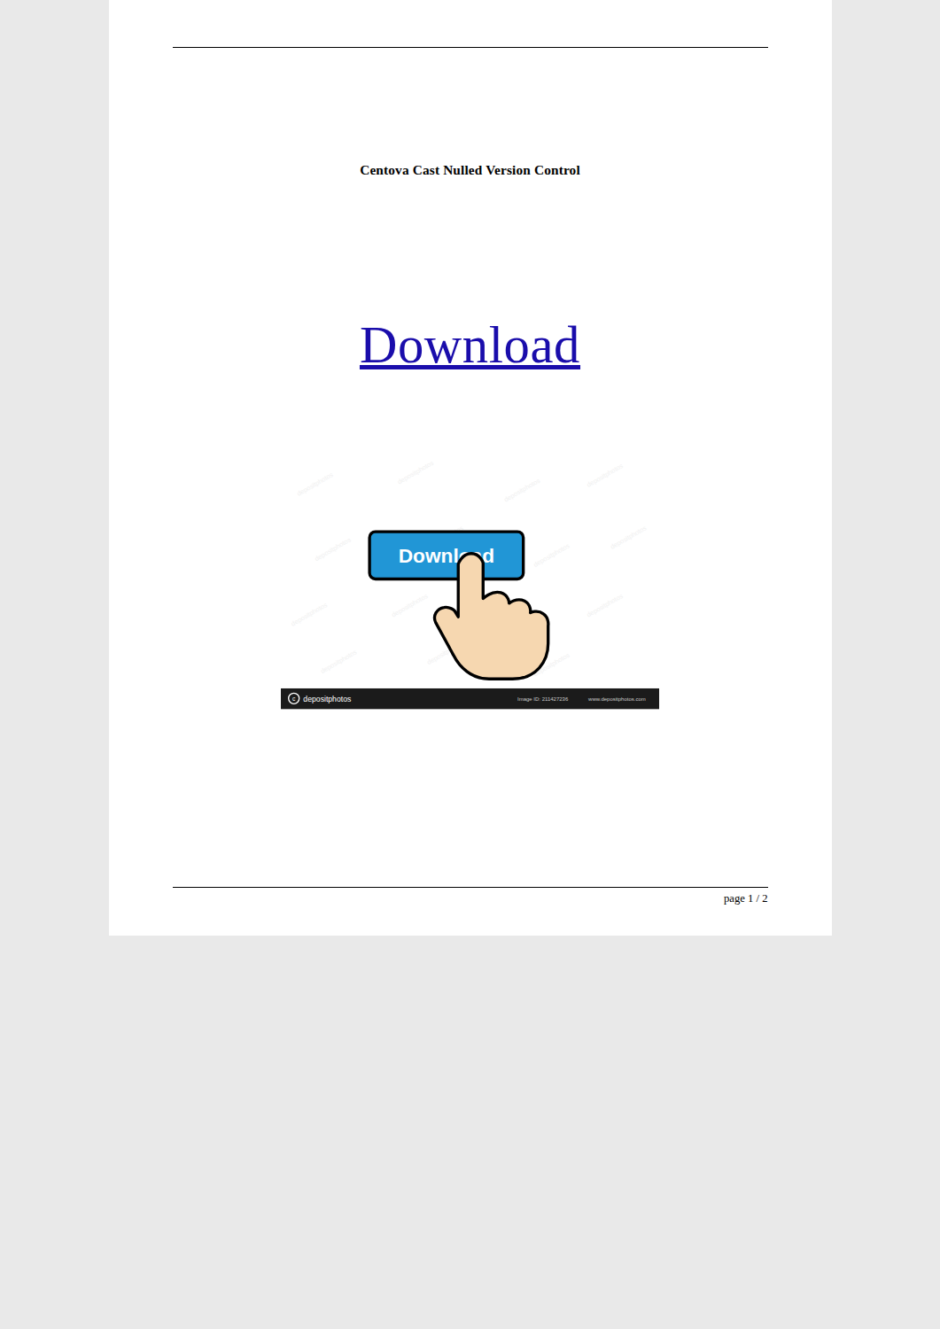Centova Cast Nulled Version Control
Download
depositphotos depositphotos depositphotos depositphotos depositphotos depositphotos depositphotos depositphotos depositphotos depositphotos depositphotos depositphotos depositphotos depositphotos depositphotos Download c depositphotos Image ID: 211427236 www.depositphotos.com
page 1 / 2